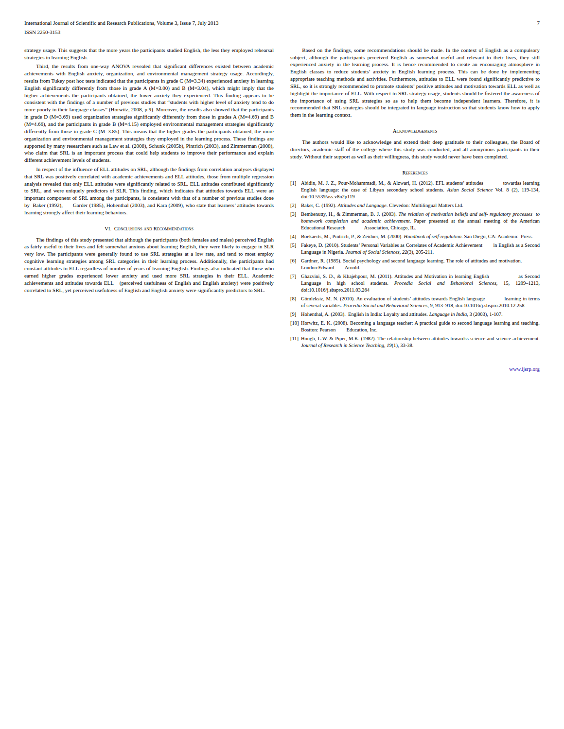International Journal of Scientific and Research Publications, Volume 3, Issue 7, July 2013 7
ISSN 2250-3153
strategy usage. This suggests that the more years the participants studied English, the less they employed rehearsal strategies in learning English.
Third, the results from one-way ANOVA revealed that significant differences existed between academic achievements with English anxiety, organization, and environmental management strategy usage. Accordingly, results from Tukey post hoc tests indicated that the participants in grade C (M=3.34) experienced anxiety in learning English significantly differently from those in grade A (M=3.00) and B (M=3.04), which might imply that the higher achievements the participants obtained, the lower anxiety they experienced. This finding appears to be consistent with the findings of a number of previous studies that “students with higher level of anxiety tend to do more poorly in their language classes” (Horwitz, 2008, p.9). Moreover, the results also showed that the participants in grade D (M=3.69) used organization strategies significantly differently from those in grades A (M=4.69) and B (M=4.66), and the participants in grade B (M=4.15) employed environmental management strategies significantly differently from those in grade C (M=3.85). This means that the higher grades the participants obtained, the more organization and environmental management strategies they employed in the learning process. These findings are supported by many researchers such as Law et al. (2008), Schunk (2005b), Pintrich (2003), and Zimmerman (2008), who claim that SRL is an important process that could help students to improve their performance and explain different achievement levels of students.
In respect of the influence of ELL attitudes on SRL, although the findings from correlation analyses displayed that SRL was positively correlated with academic achievements and ELL attitudes, those from multiple regression analysis revealed that only ELL attitudes were significantly related to SRL. ELL attitudes contributed significantly to SRL, and were uniquely predictors of SLR. This finding, which indicates that attitudes towards ELL were an important component of SRL among the participants, is consistent with that of a number of previous studies done by Baker (1992), Garder (1985), Hohenthal (2003), and Kara (2009), who state that learners’ attitudes towards learning strongly affect their learning behaviors.
VI. Conclusions and Recommendations
The findings of this study presented that although the participants (both females and males) perceived English as fairly useful to their lives and felt somewhat anxious about learning English, they were likely to engage in SLR very low. The participants were generally found to use SRL strategies at a low rate, and tend to most employ cognitive learning strategies among SRL categories in their learning process. Additionally, the participants had constant attitudes to ELL regardless of number of years of learning English. Findings also indicated that those who earned higher grades experienced lower anxiety and used more SRL strategies in their ELL. Academic achievements and attitudes towards ELL (perceived usefulness of English and English anxiety) were positively correlated to SRL, yet perceived usefulness of English and English anxiety were significantly predictors to SRL.
Based on the findings, some recommendations should be made. In the context of English as a compulsory subject, although the participants perceived English as somewhat useful and relevant to their lives, they still experienced anxiety in the learning process. It is hence recommended to create an encouraging atmosphere in English classes to reduce students’ anxiety in English learning process. This can be done by implementing appropriate teaching methods and activities. Furthermore, attitudes to ELL were found significantly predictive to SRL, so it is strongly recommended to promote students’ positive attitudes and motivation towards ELL as well as highlight the importance of ELL. With respect to SRL strategy usage, students should be fostered the awareness of the importance of using SRL strategies so as to help them become independent learners. Therefore, it is recommended that SRL strategies should be integrated in language instruction so that students know how to apply them in the learning context.
Acknowledgements
The authors would like to acknowledge and extend their deep gratitude to their colleagues, the Board of directors, academic staff of the college where this study was conducted, and all anonymous participants in their study. Without their support as well as their willingness, this study would never have been completed.
References
[1]
Abidin, M. J. Z., Pour-Mohammadi, M., & Alzwari, H. (2012). EFL students’ attitudes towardss learning English language: the case of Libyan secondary school students. Asian Social Science Vol. 8 (2), 119-134, doi:10.5539/ass.v8n2p119
[2]
Baker, C. (1992). Attitudes and Language. Clevedon: Multilingual Matters Ltd.
[3]
Bembenutty, H., & Zimmerman, B. J. (2003). The relation of motivation beliefs and self- regulatory processes to homework completion and academic achievement. Paper presented at the annual meeting of the American Educational Research Association, Chicago, IL.
[4]
Boekaerts, M., Pintrich, P., & Zeidner, M. (2000). Handbook of self-regulation. San Diego, CA: Academic Press.
[5]
Fakeye, D. (2010). Students’ Personal Variables as Correlates of Academic Achievement in English as a Second Language in Nigeria. Journal of Social Sciences, 22(3), 205-211.
[6]
Gardner, R. (1985). Social psychology and second language learning. The role of attitudes and motivation. London:Edward Arnold.
[7]
Ghazvini, S. D., & Khajehpour, M. (2011). Attitudes and Motivation in learning English as Second Language in high school students. Procedia Social and Behavioral Sciences, 15, 1209–1213, doi:10.1016/j.sbspro.2011.03.264
[8]
Gömleksiz, M. N. (2010). An evaluation of students’ attitudes towards English language learning in terms of several variables. Procedia Social and Behavioral Sciences, 9, 913–918, doi:10.1016/j.sbspro.2010.12.258
[9]
Hohenthal, A. (2003). English in India: Loyalty and attitudes. Language in India, 3 (2003), 1-107.
[10]
Horwitz, E. K. (2008). Becoming a language teacher: A practical guide to second language learning and teaching. Bostton: Pearson Education, Inc.
[11]
Hough, L.W. & Piper, M.K. (1982). The relationship between attitudes towardss science and science achievement. Journal of Research in Science Teaching, 19(1), 33-38.
www.ijsrp.org